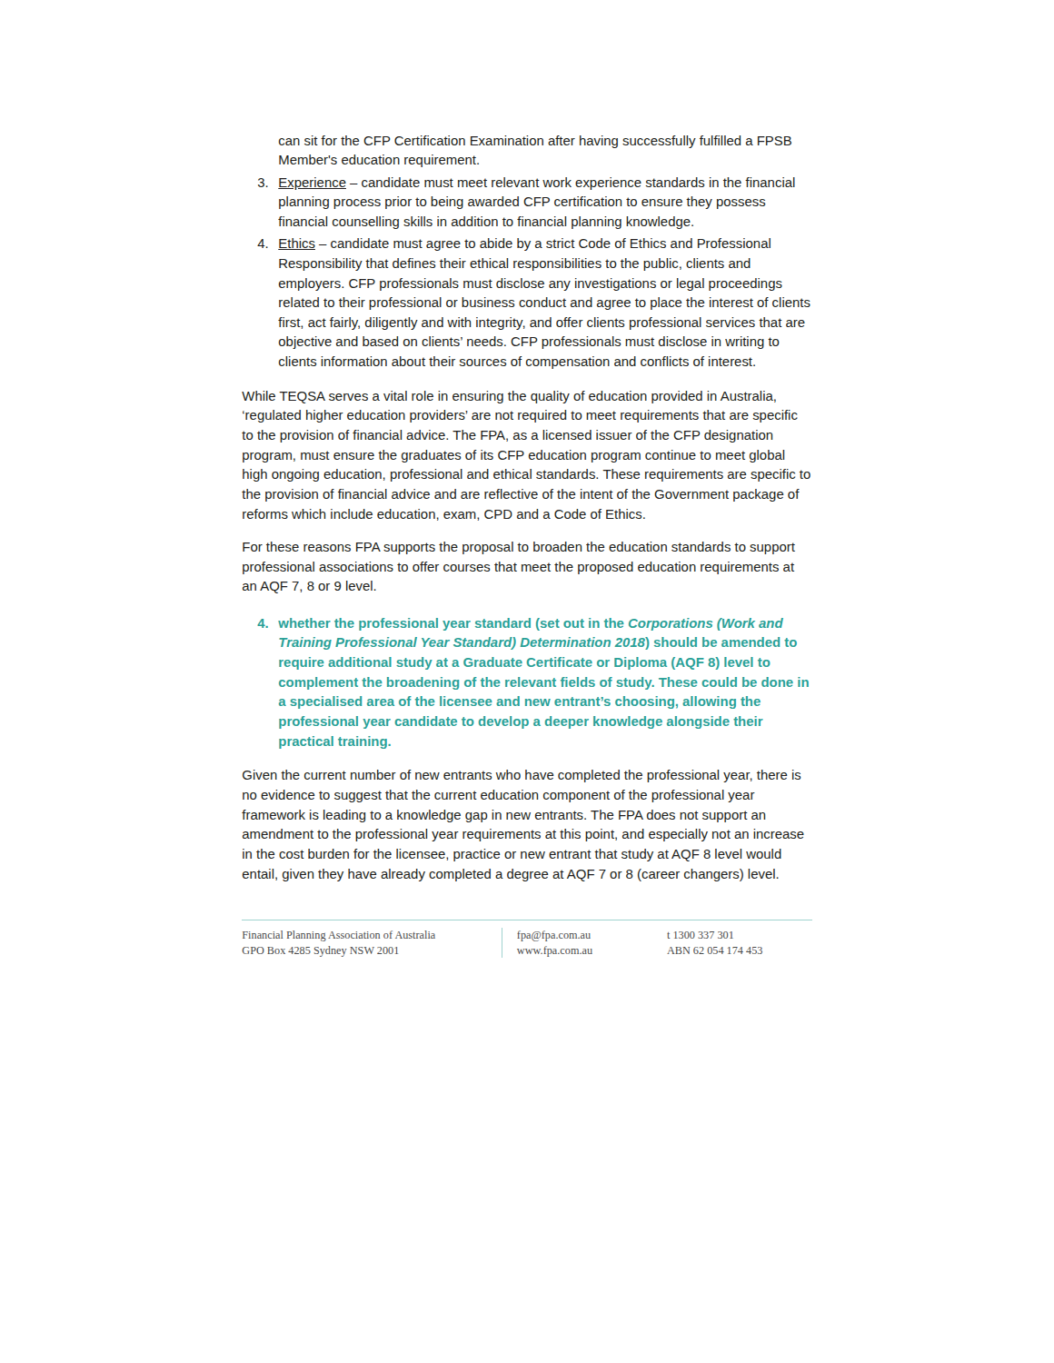can sit for the CFP Certification Examination after having successfully fulfilled a FPSB Member's education requirement.
3. Experience – candidate must meet relevant work experience standards in the financial planning process prior to being awarded CFP certification to ensure they possess financial counselling skills in addition to financial planning knowledge.
4. Ethics – candidate must agree to abide by a strict Code of Ethics and Professional Responsibility that defines their ethical responsibilities to the public, clients and employers. CFP professionals must disclose any investigations or legal proceedings related to their professional or business conduct and agree to place the interest of clients first, act fairly, diligently and with integrity, and offer clients professional services that are objective and based on clients’ needs. CFP professionals must disclose in writing to clients information about their sources of compensation and conflicts of interest.
While TEQSA serves a vital role in ensuring the quality of education provided in Australia, ‘regulated higher education providers’ are not required to meet requirements that are specific to the provision of financial advice. The FPA, as a licensed issuer of the CFP designation program, must ensure the graduates of its CFP education program continue to meet global high ongoing education, professional and ethical standards. These requirements are specific to the provision of financial advice and are reflective of the intent of the Government package of reforms which include education, exam, CPD and a Code of Ethics.
For these reasons FPA supports the proposal to broaden the education standards to support professional associations to offer courses that meet the proposed education requirements at an AQF 7, 8 or 9 level.
4. whether the professional year standard (set out in the Corporations (Work and Training Professional Year Standard) Determination 2018) should be amended to require additional study at a Graduate Certificate or Diploma (AQF 8) level to complement the broadening of the relevant fields of study. These could be done in a specialised area of the licensee and new entrant’s choosing, allowing the professional year candidate to develop a deeper knowledge alongside their practical training.
Given the current number of new entrants who have completed the professional year, there is no evidence to suggest that the current education component of the professional year framework is leading to a knowledge gap in new entrants. The FPA does not support an amendment to the professional year requirements at this point, and especially not an increase in the cost burden for the licensee, practice or new entrant that study at AQF 8 level would entail, given they have already completed a degree at AQF 7 or 8 (career changers) level.
Financial Planning Association of Australia
GPO Box 4285 Sydney NSW 2001
fpa@fpa.com.au
www.fpa.com.au
t 1300 337 301
ABN 62 054 174 453